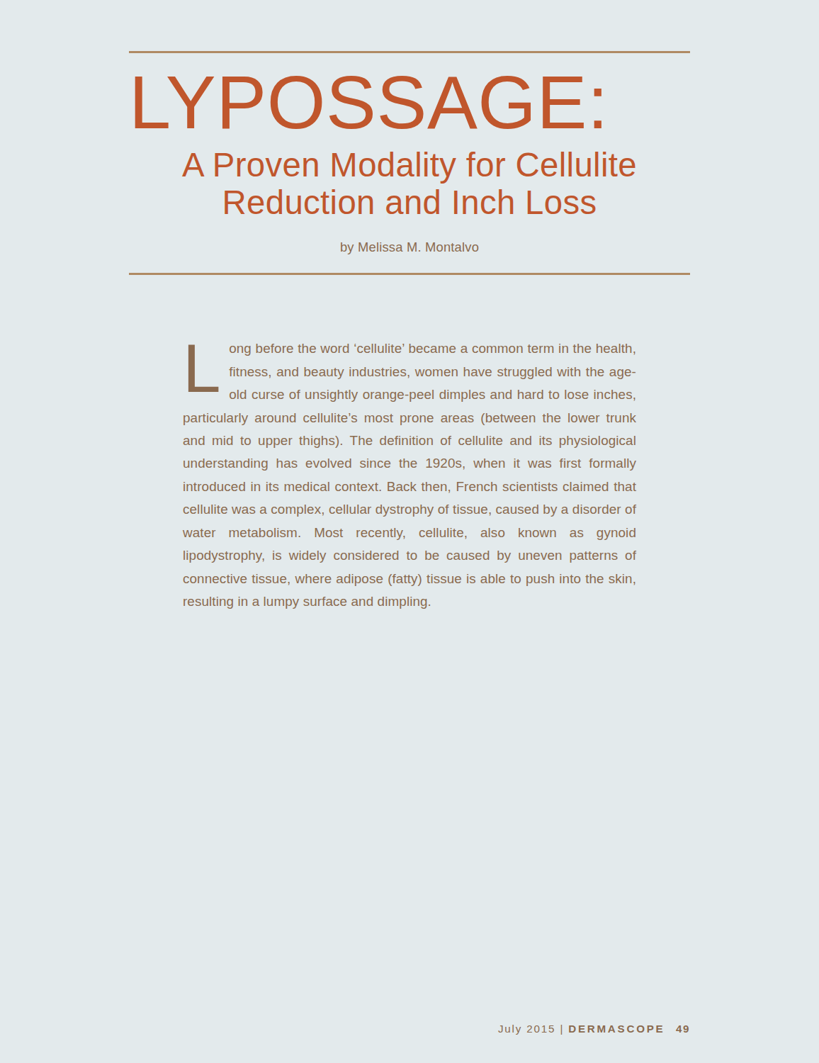LYPOSSAGE: A Proven Modality for Cellulite
Reduction and Inch Loss
by Melissa M. Montalvo
Long before the word ‘cellulite’ became a common term in the health, fitness, and beauty industries, women have struggled with the age-old curse of unsightly orange-peel dimples and hard to lose inches, particularly around cellulite’s most prone areas (between the lower trunk and mid to upper thighs). The definition of cellulite and its physiological understanding has evolved since the 1920s, when it was first formally introduced in its medical context. Back then, French scientists claimed that cellulite was a complex, cellular dystrophy of tissue, caused by a disorder of water metabolism. Most recently, cellulite, also known as gynoid lipodystrophy, is widely considered to be caused by uneven patterns of connective tissue, where adipose (fatty) tissue is able to push into the skin, resulting in a lumpy surface and dimpling.
July 2015 | DERMASCOPE 49